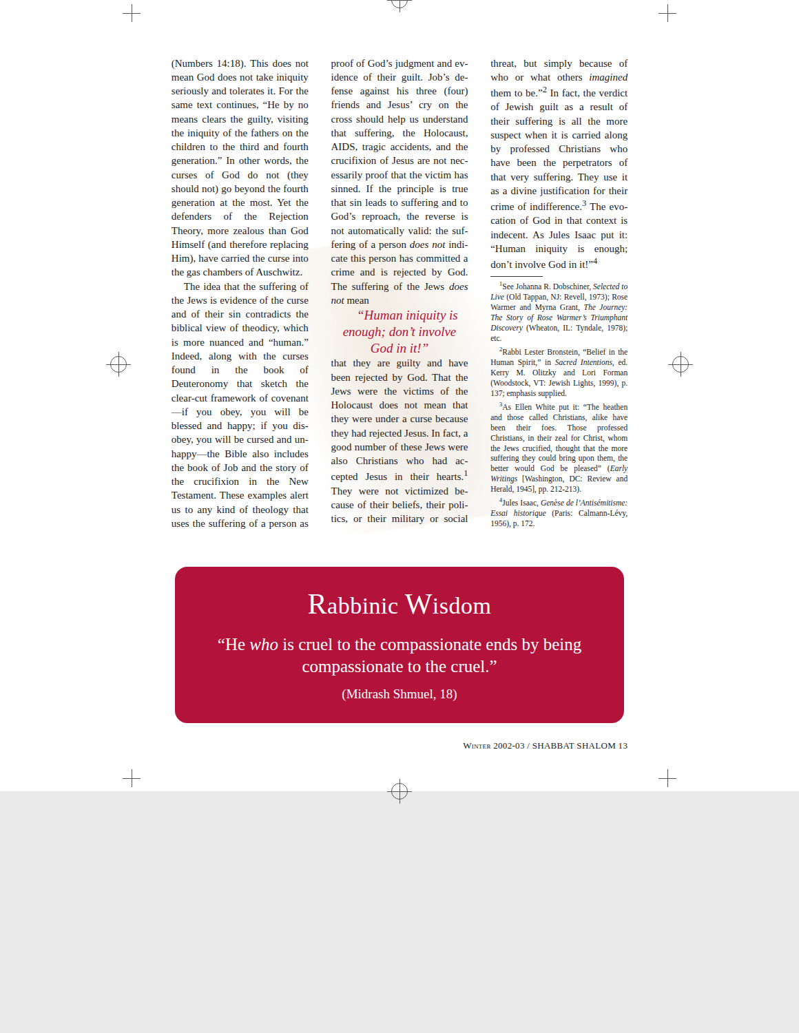(Numbers 14:18). This does not mean God does not take iniquity seriously and tolerates it. For the same text continues, “He by no means clears the guilty, visiting the iniquity of the fathers on the children to the third and fourth generation.” In other words, the curses of God do not (they should not) go beyond the fourth generation at the most. Yet the defenders of the Rejection Theory, more zealous than God Himself (and therefore replacing Him), have carried the curse into the gas chambers of Auschwitz.
The idea that the suffering of the Jews is evidence of the curse and of their sin contradicts the biblical view of theodicy, which is more nuanced and “human.” Indeed, along with the curses found in the book of Deuteronomy that sketch the clear-cut framework of covenant—if you obey, you will be blessed and happy; if you disobey, you will be cursed and unhappy—the Bible also includes the book of Job and the story of the crucifixion in the New Testament. These examples alert us to any kind of theology that uses the suffering of a person as proof of God’s judgment and evidence of their guilt. Job’s defense against his three (four) friends and Jesus’ cry on the cross should help us understand that suffering, the Holocaust, AIDS, tragic accidents, and the crucifixion of Jesus are not necessarily proof that the victim has sinned. If the principle is true that sin leads to suffering and to God’s reproach, the reverse is not automatically valid: the suffering of a person does not indicate this person has committed a crime and is rejected by God. The suffering of the Jews does not mean
“Human iniquity is enough; don’t involve God in it!”
that they are guilty and have been rejected by God. That the Jews were the victims of the Holocaust does not mean that they were under a curse because they had rejected Jesus. In fact, a good number of these Jews were also Christians who had accepted Jesus in their hearts.1 They were not victimized because of their beliefs, their politics, or their military or social threat, but simply because of who or what others imagined them to be.”2 In fact, the verdict of Jewish guilt as a result of their suffering is all the more suspect when it is carried along by professed Christians who have been the perpetrators of that very suffering. They use it as a divine justification for their crime of indifference.3 The evocation of God in that context is indecent. As Jules Isaac put it: “Human iniquity is enough; don’t involve God in it!”4
1See Johanna R. Dobschiner, Selected to Live (Old Tappan, NJ: Revell, 1973); Rose Warmer and Myrna Grant, The Journey: The Story of Rose Warmer’s Triumphant Discovery (Wheaton, IL: Tyndale, 1978); etc.
2Rabbi Lester Bronstein, “Belief in the Human Spirit,” in Sacred Intentions, ed. Kerry M. Olitzky and Lori Forman (Woodstock, VT: Jewish Lights, 1999), p. 137; emphasis supplied.
3As Ellen White put it: “The heathen and those called Christians, alike have been their foes. Those professed Christians, in their zeal for Christ, whom the Jews crucified, thought that the more suffering they could bring upon them, the better would God be pleased” (Early Writings [Washington, DC: Review and Herald, 1945], pp. 212-213).
4Jules Isaac, Genèse de l’Antisémitisme: Essai historique (Paris: Calmann-Lévy, 1956), p. 172.
Rabbinic Wisdom
“He who is cruel to the compassionate ends by being compassionate to the cruel.”
(Midrash Shmuel, 18)
Winter 2002-03 / SHABBAT SHALOM 13